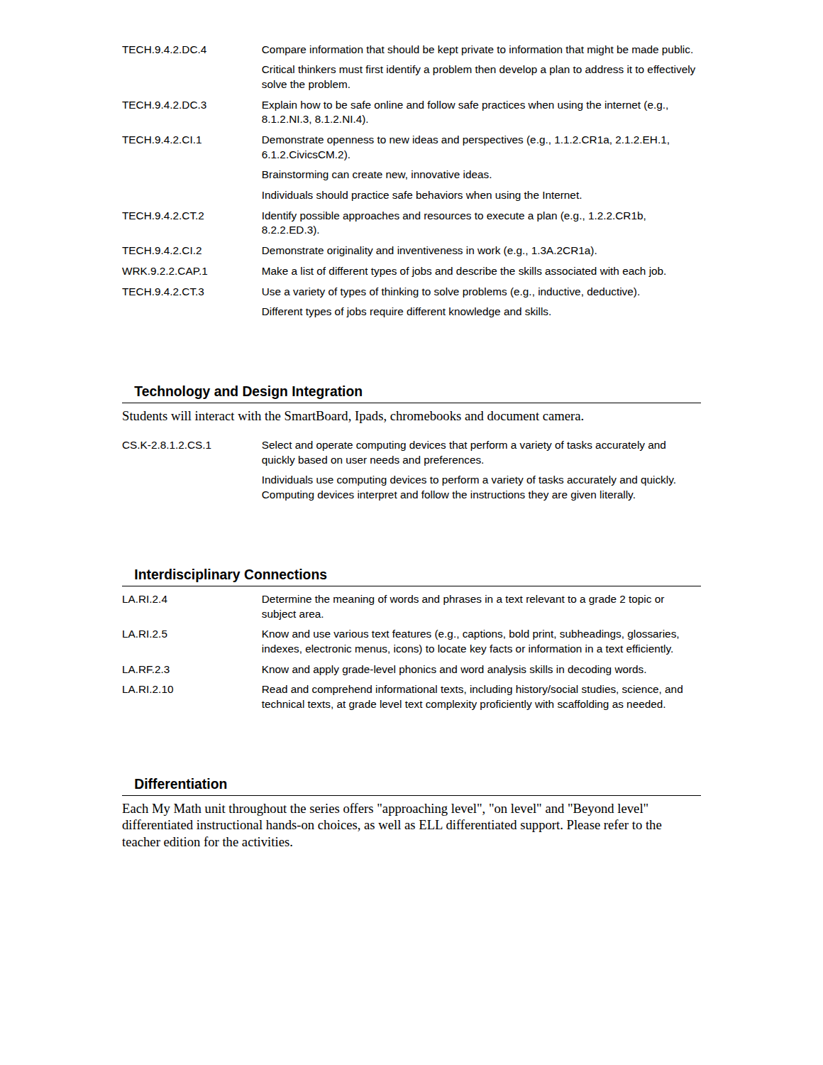| TECH.9.4.2.DC.4 | Compare information that should be kept private to information that might be made public. |
| | Critical thinkers must first identify a problem then develop a plan to address it to effectively solve the problem. |
| TECH.9.4.2.DC.3 | Explain how to be safe online and follow safe practices when using the internet (e.g., 8.1.2.NI.3, 8.1.2.NI.4). |
| TECH.9.4.2.CI.1 | Demonstrate openness to new ideas and perspectives (e.g., 1.1.2.CR1a, 2.1.2.EH.1, 6.1.2.CivicsCM.2). |
| | Brainstorming can create new, innovative ideas. |
| | Individuals should practice safe behaviors when using the Internet. |
| TECH.9.4.2.CT.2 | Identify possible approaches and resources to execute a plan (e.g., 1.2.2.CR1b, 8.2.2.ED.3). |
| TECH.9.4.2.CI.2 | Demonstrate originality and inventiveness in work (e.g., 1.3A.2CR1a). |
| WRK.9.2.2.CAP.1 | Make a list of different types of jobs and describe the skills associated with each job. |
| TECH.9.4.2.CT.3 | Use a variety of types of thinking to solve problems (e.g., inductive, deductive). |
| | Different types of jobs require different knowledge and skills. |
Technology and Design Integration
Students will interact with the SmartBoard, Ipads, chromebooks and document camera.
| CS.K-2.8.1.2.CS.1 | Select and operate computing devices that perform a variety of tasks accurately and quickly based on user needs and preferences. |
| | Individuals use computing devices to perform a variety of tasks accurately and quickly. Computing devices interpret and follow the instructions they are given literally. |
Interdisciplinary Connections
| LA.RI.2.4 | Determine the meaning of words and phrases in a text relevant to a grade 2 topic or subject area. |
| LA.RI.2.5 | Know and use various text features (e.g., captions, bold print, subheadings, glossaries, indexes, electronic menus, icons) to locate key facts or information in a text efficiently. |
| LA.RF.2.3 | Know and apply grade-level phonics and word analysis skills in decoding words. |
| LA.RI.2.10 | Read and comprehend informational texts, including history/social studies, science, and technical texts, at grade level text complexity proficiently with scaffolding as needed. |
Differentiation
Each My Math unit throughout the series offers "approaching level", "on level" and "Beyond level" differentiated instructional hands-on choices, as well as ELL differentiated support. Please refer to the teacher edition for the activities.